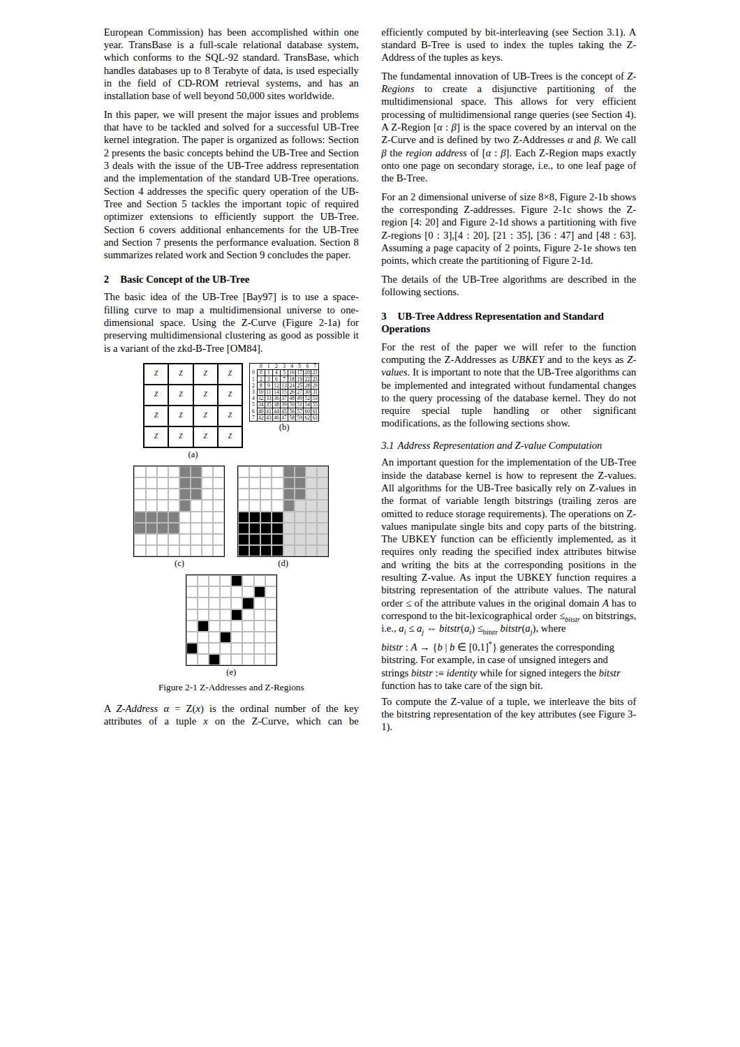European Commission) has been accomplished within one year. TransBase is a full-scale relational database system, which conforms to the SQL-92 standard. TransBase, which handles databases up to 8 Terabyte of data, is used especially in the field of CD-ROM retrieval systems, and has an installation base of well beyond 50,000 sites worldwide.
In this paper, we will present the major issues and problems that have to be tackled and solved for a successful UB-Tree kernel integration. The paper is organized as follows: Section 2 presents the basic concepts behind the UB-Tree and Section 3 deals with the issue of the UB-Tree address representation and the implementation of the standard UB-Tree operations. Section 4 addresses the specific query operation of the UB-Tree and Section 5 tackles the important topic of required optimizer extensions to efficiently support the UB-Tree. Section 6 covers additional enhancements for the UB-Tree and Section 7 presents the performance evaluation. Section 8 summarizes related work and Section 9 concludes the paper.
2 Basic Concept of the UB-Tree
The basic idea of the UB-Tree [Bay97] is to use a space-filling curve to map a multidimensional universe to one-dimensional space. Using the Z-Curve (Figure 2-1a) for preserving multidimensional clustering as good as possible it is a variant of the zkd-B-Tree [OM84].
Z
Z
Z
Z
Z
Z
Z
Z
Z
Z
Z
Z
Z
Z
Z
Z
(a)
| | 0 | 1 | 2 | 3 | 4 | 5 | 6 | 7 |
| 0 | 0 | 1 | 4 | 5 | 16 | 17 | 20 | 21 |
| 1 | 2 | 3 | 6 | 7 | 18 | 19 | 22 | 23 |
| 2 | 8 | 9 | 12 | 13 | 24 | 25 | 28 | 29 |
| 3 | 10 | 11 | 14 | 15 | 26 | 27 | 30 | 31 |
| 4 | 32 | 33 | 36 | 37 | 48 | 49 | 52 | 53 |
| 5 | 34 | 35 | 38 | 39 | 50 | 51 | 54 | 55 |
| 6 | 40 | 41 | 44 | 45 | 56 | 57 | 60 | 61 |
| 7 | 42 | 43 | 46 | 47 | 58 | 59 | 62 | 63 |
(b)
(c)
(d)
(e)
Figure 2-1 Z-Addresses and Z-Regions
A Z-Address α = Z(x) is the ordinal number of the key attributes of a tuple x on the Z-Curve, which can be efficiently computed by bit-interleaving (see Section 3.1). A standard B-Tree is used to index the tuples taking the Z-Address of the tuples as keys.
The fundamental innovation of UB-Trees is the concept of Z-Regions to create a disjunctive partitioning of the multidimensional space. This allows for very efficient processing of multidimensional range queries (see Section 4). A Z-Region [α : β] is the space covered by an interval on the Z-Curve and is defined by two Z-Addresses α and β. We call β the region address of [α : β]. Each Z-Region maps exactly onto one page on secondary storage, i.e., to one leaf page of the B-Tree.
For an 2 dimensional universe of size 8×8, Figure 2-1b shows the corresponding Z-addresses. Figure 2-1c shows the Z-region [4: 20] and Figure 2-1d shows a partitioning with five Z-regions [0 : 3],[4 : 20], [21 : 35], [36 : 47] and [48 : 63]. Assuming a page capacity of 2 points, Figure 2-1e shows ten points, which create the partitioning of Figure 2-1d.
The details of the UB-Tree algorithms are described in the following sections.
3 UB-Tree Address Representation and Standard Operations
For the rest of the paper we will refer to the function computing the Z-Addresses as UBKEY and to the keys as Z-values. It is important to note that the UB-Tree algorithms can be implemented and integrated without fundamental changes to the query processing of the database kernel. They do not require special tuple handling or other significant modifications, as the following sections show.
3.1 Address Representation and Z-value Computation
An important question for the implementation of the UB-Tree inside the database kernel is how to represent the Z-values. All algorithms for the UB-Tree basically rely on Z-values in the format of variable length bitstrings (trailing zeros are omitted to reduce storage requirements). The operations on Z-values manipulate single bits and copy parts of the bitstring. The UBKEY function can be efficiently implemented, as it requires only reading the specified index attributes bitwise and writing the bits at the corresponding positions in the resulting Z-value. As input the UBKEY function requires a bitstring representation of the attribute values. The natural order ≤ of the attribute values in the original domain A has to correspond to the bit-lexicographical order ≤bitstr on bitstrings, i.e., ai ≤ aj ⇔ bitstr(ai) ≤bitstr bitstr(aj), where
bitstr : A → {b | b ∈ [0,1]*} generates the corresponding bitstring. For example, in case of unsigned integers and strings bitstr :≡ identity while for signed integers the bitstr function has to take care of the sign bit.
To compute the Z-value of a tuple, we interleave the bits of the bitstring representation of the key attributes (see Figure 3-1).